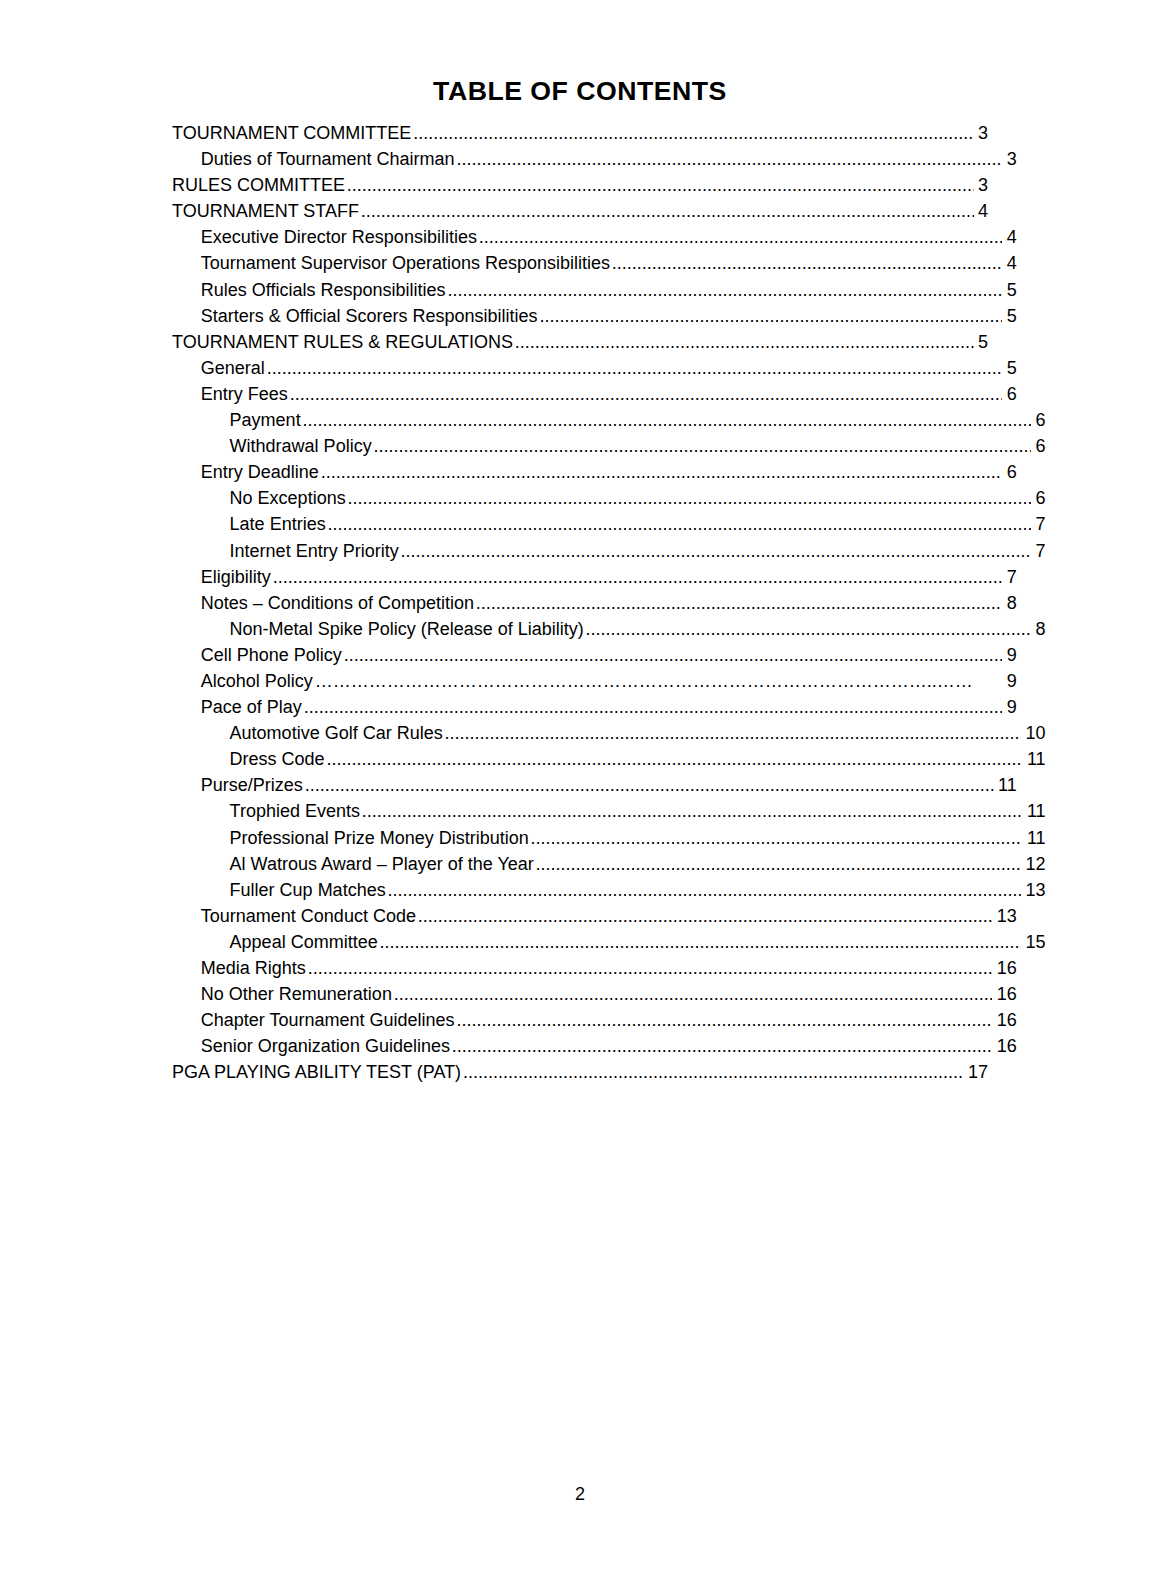TABLE OF CONTENTS
TOURNAMENT COMMITTEE 3
Duties of Tournament Chairman 3
RULES COMMITTEE 3
TOURNAMENT STAFF 4
Executive Director Responsibilities 4
Tournament Supervisor Operations Responsibilities 4
Rules Officials Responsibilities 5
Starters & Official Scorers Responsibilities 5
TOURNAMENT RULES & REGULATIONS 5
General 5
Entry Fees 6
Payment 6
Withdrawal Policy 6
Entry Deadline 6
No Exceptions 6
Late Entries 7
Internet Entry Priority 7
Eligibility 7
Notes – Conditions of Competition 8
Non-Metal Spike Policy (Release of Liability) 8
Cell Phone Policy 9
Alcohol Policy 9
Pace of Play 9
Automotive Golf Car Rules 10
Dress Code 11
Purse/Prizes 11
Trophied Events 11
Professional Prize Money Distribution 11
Al Watrous Award – Player of the Year 12
Fuller Cup Matches 13
Tournament Conduct Code 13
Appeal Committee 15
Media Rights 16
No Other Remuneration 16
Chapter Tournament Guidelines 16
Senior Organization Guidelines 16
PGA PLAYING ABILITY TEST (PAT) 17
2